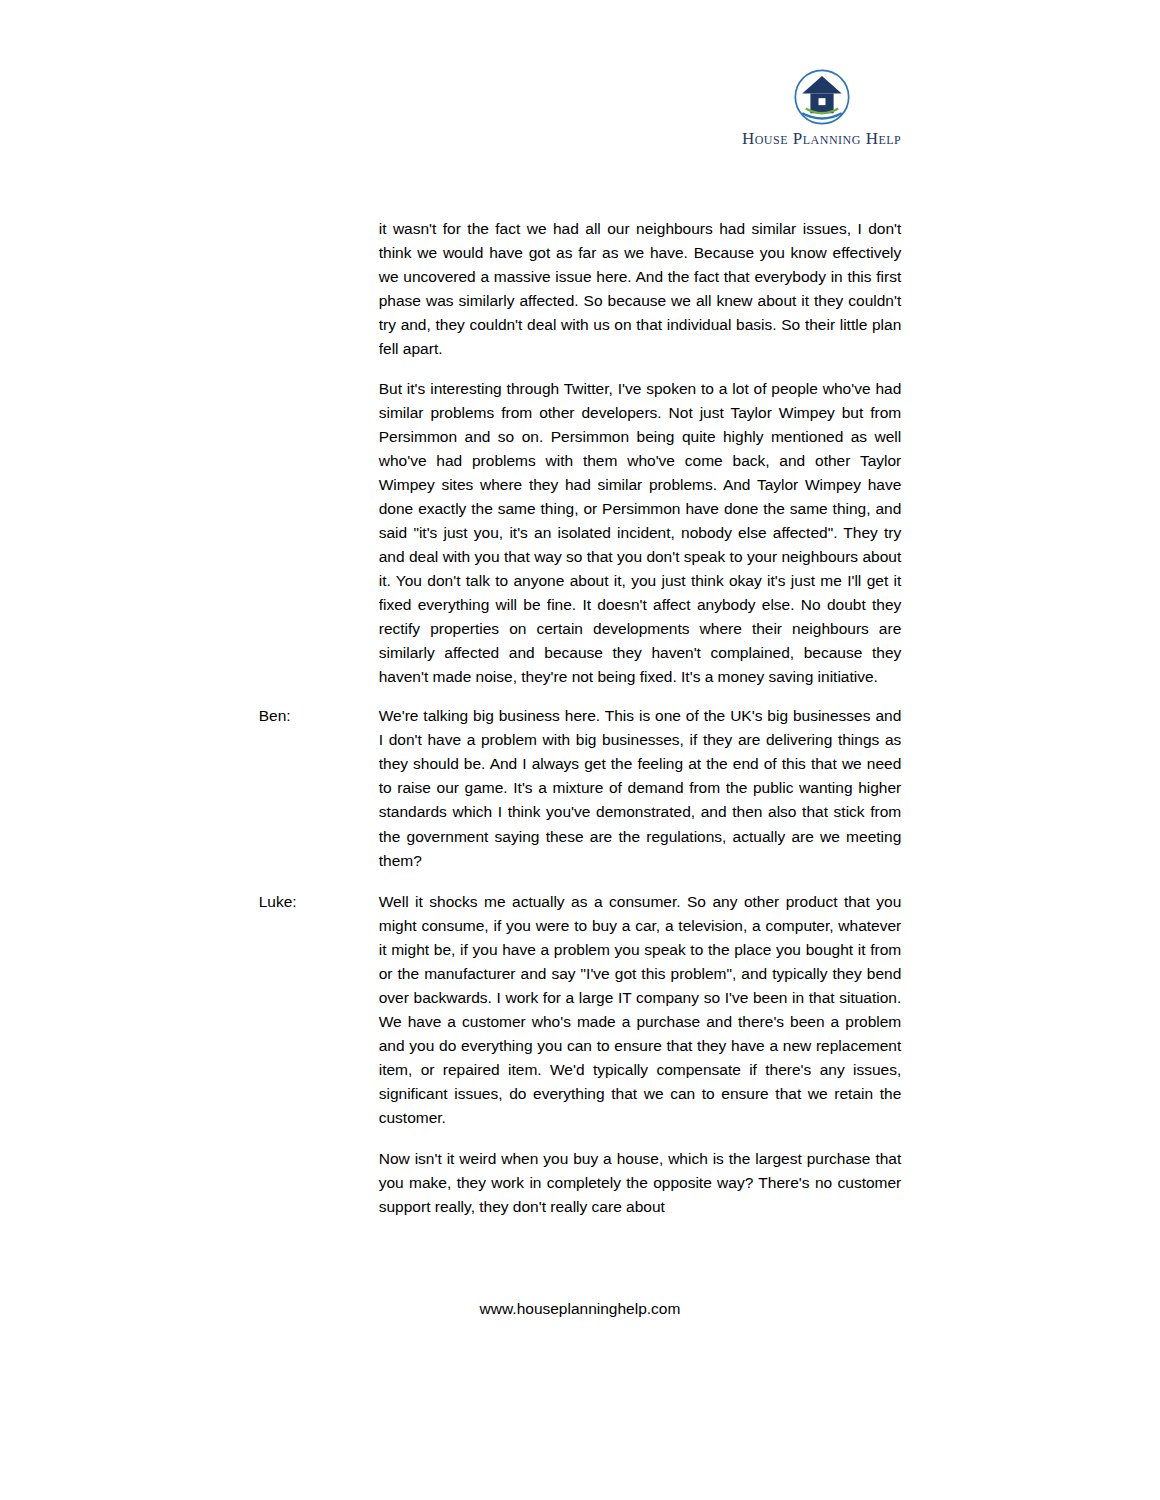House Planning Help
it wasn't for the fact we had all our neighbours had similar issues, I don't think we would have got as far as we have. Because you know effectively we uncovered a massive issue here. And the fact that everybody in this first phase was similarly affected. So because we all knew about it they couldn't try and, they couldn't deal with us on that individual basis. So their little plan fell apart.
But it's interesting through Twitter, I've spoken to a lot of people who've had similar problems from other developers. Not just Taylor Wimpey but from Persimmon and so on. Persimmon being quite highly mentioned as well who've had problems with them who've come back, and other Taylor Wimpey sites where they had similar problems. And Taylor Wimpey have done exactly the same thing, or Persimmon have done the same thing, and said "it's just you, it's an isolated incident, nobody else affected". They try and deal with you that way so that you don't speak to your neighbours about it. You don't talk to anyone about it, you just think okay it's just me I'll get it fixed everything will be fine. It doesn't affect anybody else. No doubt they rectify properties on certain developments where their neighbours are similarly affected and because they haven't complained, because they haven't made noise, they're not being fixed. It's a money saving initiative.
Ben:
We're talking big business here. This is one of the UK's big businesses and I don't have a problem with big businesses, if they are delivering things as they should be. And I always get the feeling at the end of this that we need to raise our game. It's a mixture of demand from the public wanting higher standards which I think you've demonstrated, and then also that stick from the government saying these are the regulations, actually are we meeting them?
Luke:
Well it shocks me actually as a consumer. So any other product that you might consume, if you were to buy a car, a television, a computer, whatever it might be, if you have a problem you speak to the place you bought it from or the manufacturer and say "I've got this problem", and typically they bend over backwards. I work for a large IT company so I've been in that situation. We have a customer who's made a purchase and there's been a problem and you do everything you can to ensure that they have a new replacement item, or repaired item. We'd typically compensate if there's any issues, significant issues, do everything that we can to ensure that we retain the customer.
Now isn't it weird when you buy a house, which is the largest purchase that you make, they work in completely the opposite way? There's no customer support really, they don't really care about
www.houseplanninghelp.com